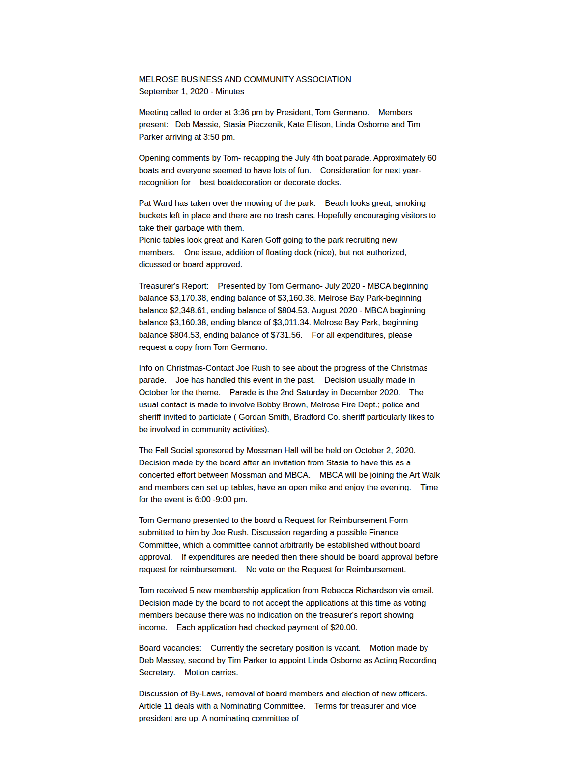MELROSE BUSINESS AND COMMUNITY ASSOCIATION
September 1, 2020 - Minutes
Meeting called to order at 3:36 pm by President, Tom Germano. Members present: Deb Massie, Stasia Pieczenik, Kate Ellison, Linda Osborne and Tim Parker arriving at 3:50 pm.
Opening comments by Tom- recapping the July 4th boat parade. Approximately 60 boats and everyone seemed to have lots of fun. Consideration for next year- recognition for best boatdecoration or decorate docks.
Pat Ward has taken over the mowing of the park. Beach looks great, smoking buckets left in place and there are no trash cans. Hopefully encouraging visitors to take their garbage with them.
Picnic tables look great and Karen Goff going to the park recruiting new members. One issue, addition of floating dock (nice), but not authorized, dicussed or board approved.
Treasurer's Report: Presented by Tom Germano- July 2020 - MBCA beginning balance $3,170.38, ending balance of $3,160.38. Melrose Bay Park-beginning balance $2,348.61, ending balance of $804.53. August 2020 - MBCA beginning balance $3,160.38, ending blance of $3,011.34. Melrose Bay Park, beginning balance $804.53, ending balance of $731.56. For all expenditures, please request a copy from Tom Germano.
Info on Christmas-Contact Joe Rush to see about the progress of the Christmas parade. Joe has handled this event in the past. Decision usually made in October for the theme. Parade is the 2nd Saturday in December 2020. The usual contact is made to involve Bobby Brown, Melrose Fire Dept.; police and sheriff invited to particiate ( Gordan Smith, Bradford Co. sheriff particularly likes to be involved in community activities).
The Fall Social sponsored by Mossman Hall will be held on October 2, 2020. Decision made by the board after an invitation from Stasia to have this as a concerted effort between Mossman and MBCA. MBCA will be joining the Art Walk and members can set up tables, have an open mike and enjoy the evening. Time for the event is 6:00 -9:00 pm.
Tom Germano presented to the board a Request for Reimbursement Form submitted to him by Joe Rush. Discussion regarding a possible Finance Committee, which a committee cannot arbitrarily be established without board approval. If expenditures are needed then there should be board approval before request for reimbursement. No vote on the Request for Reimbursement.
Tom received 5 new membership application from Rebecca Richardson via email. Decision made by the board to not accept the applications at this time as voting members because there was no indication on the treasurer's report showing income. Each application had checked payment of $20.00.
Board vacancies: Currently the secretary position is vacant. Motion made by Deb Massey, second by Tim Parker to appoint Linda Osborne as Acting Recording Secretary. Motion carries.
Discussion of By-Laws, removal of board members and election of new officers. Article 11 deals with a Nominating Committee. Terms for treasurer and vice president are up. A nominating committee of